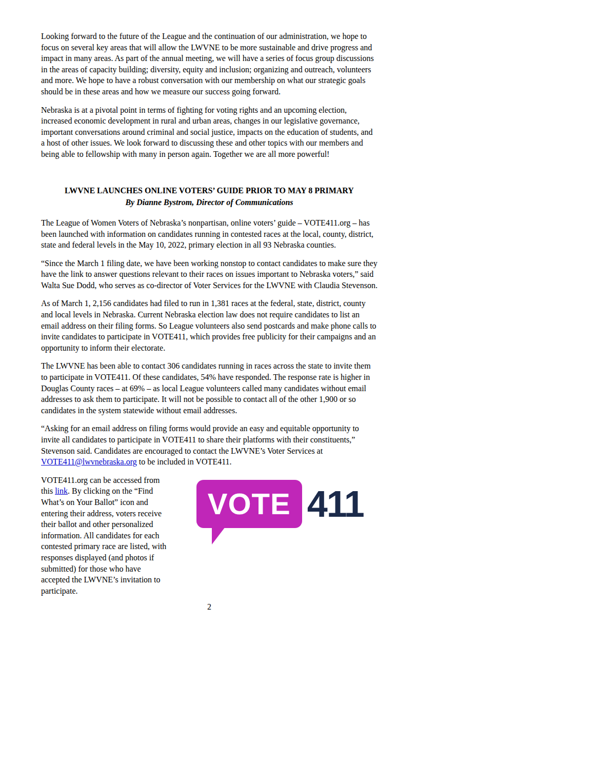Looking forward to the future of the League and the continuation of our administration, we hope to focus on several key areas that will allow the LWVNE to be more sustainable and drive progress and impact in many areas. As part of the annual meeting, we will have a series of focus group discussions in the areas of capacity building; diversity, equity and inclusion; organizing and outreach, volunteers and more. We hope to have a robust conversation with our membership on what our strategic goals should be in these areas and how we measure our success going forward.
Nebraska is at a pivotal point in terms of fighting for voting rights and an upcoming election, increased economic development in rural and urban areas, changes in our legislative governance, important conversations around criminal and social justice, impacts on the education of students, and a host of other issues. We look forward to discussing these and other topics with our members and being able to fellowship with many in person again. Together we are all more powerful!
LWVNE LAUNCHES ONLINE VOTERS’ GUIDE PRIOR TO MAY 8 PRIMARY
By Dianne Bystrom, Director of Communications
The League of Women Voters of Nebraska’s nonpartisan, online voters’ guide – VOTE411.org – has been launched with information on candidates running in contested races at the local, county, district, state and federal levels in the May 10, 2022, primary election in all 93 Nebraska counties.
“Since the March 1 filing date, we have been working nonstop to contact candidates to make sure they have the link to answer questions relevant to their races on issues important to Nebraska voters,” said Walta Sue Dodd, who serves as co-director of Voter Services for the LWVNE with Claudia Stevenson.
As of March 1, 2,156 candidates had filed to run in 1,381 races at the federal, state, district, county and local levels in Nebraska. Current Nebraska election law does not require candidates to list an email address on their filing forms. So League volunteers also send postcards and make phone calls to invite candidates to participate in VOTE411, which provides free publicity for their campaigns and an opportunity to inform their electorate.
The LWVNE has been able to contact 306 candidates running in races across the state to invite them to participate in VOTE411. Of these candidates, 54% have responded. The response rate is higher in Douglas County races – at 69% – as local League volunteers called many candidates without email addresses to ask them to participate. It will not be possible to contact all of the other 1,900 or so candidates in the system statewide without email addresses.
“Asking for an email address on filing forms would provide an easy and equitable opportunity to invite all candidates to participate in VOTE411 to share their platforms with their constituents,” Stevenson said. Candidates are encouraged to contact the LWVNE’s Voter Services at VOTE411@lwvnebraska.org to be included in VOTE411.
VOTE411.org can be accessed from this link. By clicking on the “Find What’s on Your Ballot” icon and entering their address, voters receive their ballot and other personalized information. All candidates for each contested primary race are listed, with responses displayed (and photos if submitted) for those who have accepted the LWVNE’s invitation to participate.
VOTE 411
2